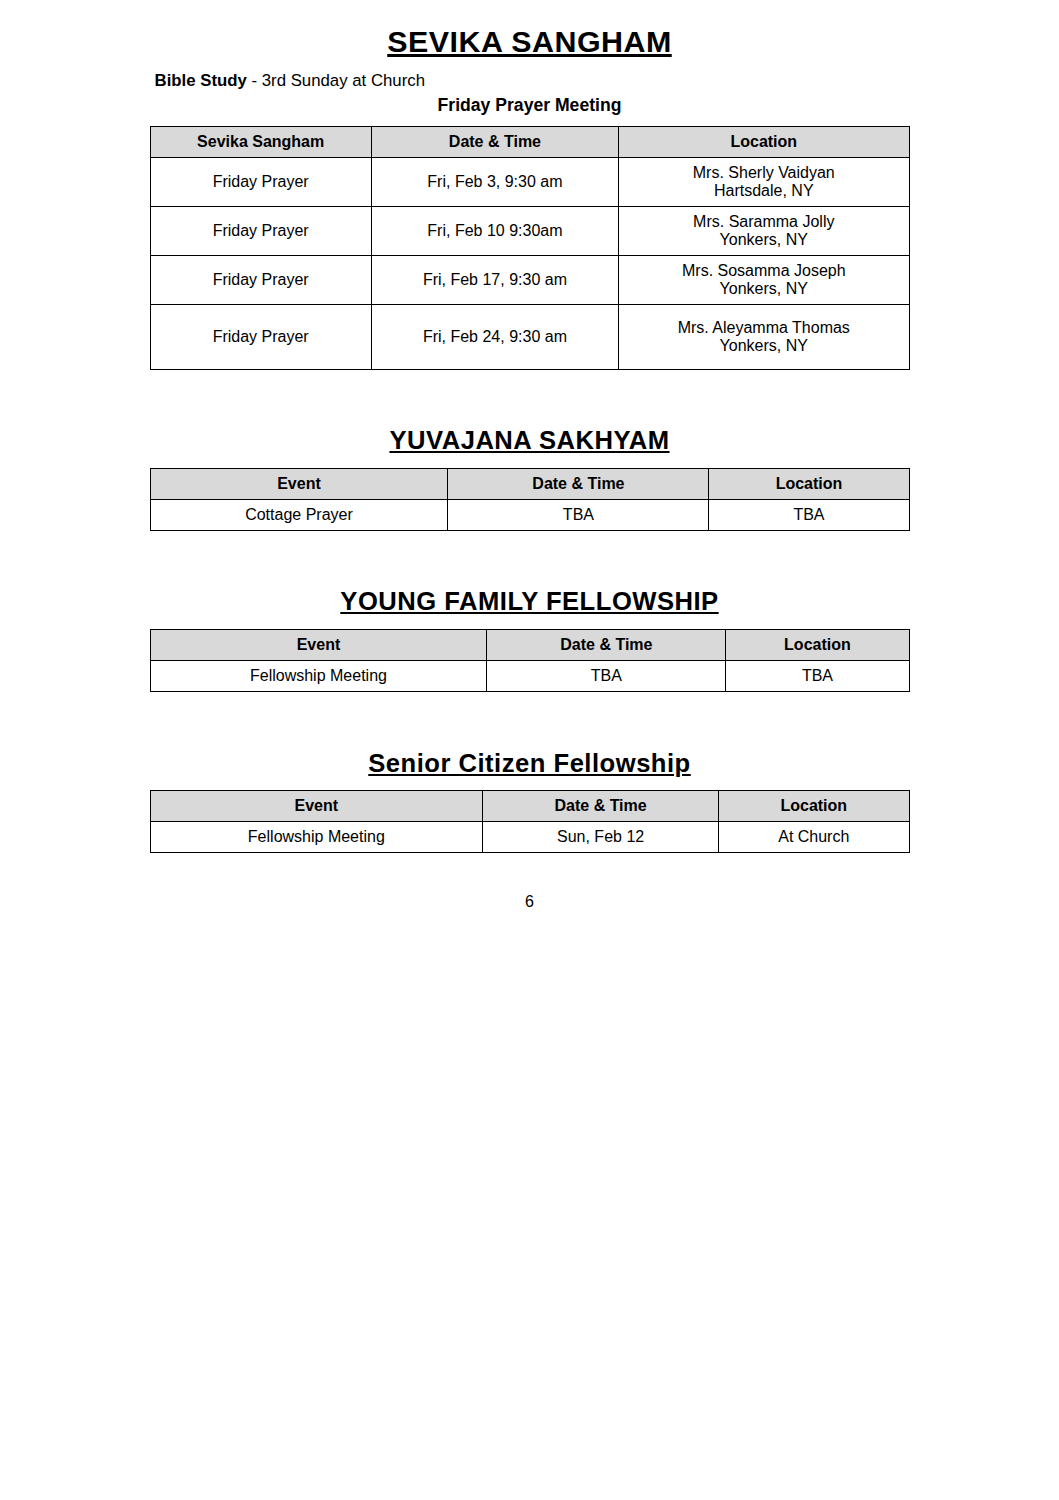SEVIKA SANGHAM
Bible Study - 3rd Sunday at Church
Friday Prayer Meeting
| Sevika Sangham | Date & Time | Location |
| --- | --- | --- |
| Friday Prayer | Fri, Feb 3, 9:30 am | Mrs. Sherly Vaidyan Hartsdale, NY |
| Friday Prayer | Fri, Feb 10 9:30am | Mrs. Saramma Jolly Yonkers, NY |
| Friday Prayer | Fri, Feb 17, 9:30 am | Mrs. Sosamma Joseph Yonkers, NY |
| Friday Prayer | Fri, Feb 24, 9:30 am | Mrs. Aleyamma Thomas Yonkers, NY |
YUVAJANA SAKHYAM
| Event | Date & Time | Location |
| --- | --- | --- |
| Cottage Prayer | TBA | TBA |
YOUNG FAMILY FELLOWSHIP
| Event | Date & Time | Location |
| --- | --- | --- |
| Fellowship Meeting | TBA | TBA |
Senior Citizen Fellowship
| Event | Date & Time | Location |
| --- | --- | --- |
| Fellowship Meeting | Sun, Feb 12 | At Church |
6